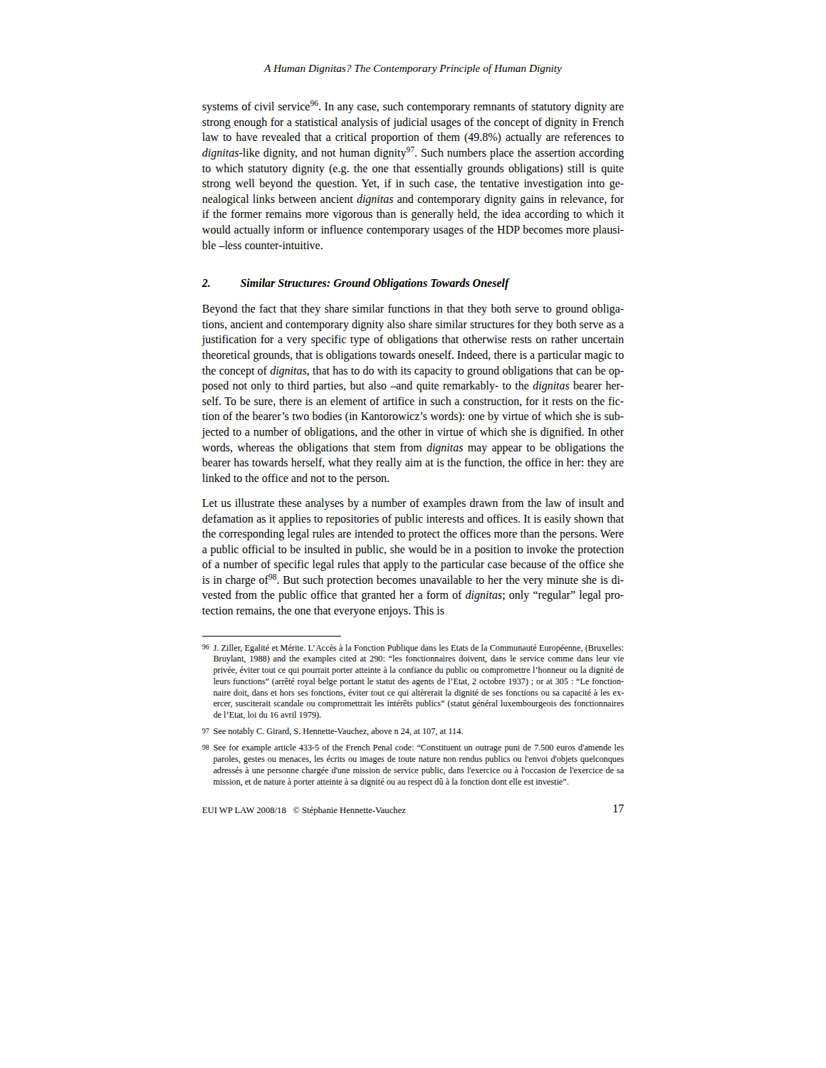A Human Dignitas? The Contemporary Principle of Human Dignity
systems of civil service96. In any case, such contemporary remnants of statutory dignity are strong enough for a statistical analysis of judicial usages of the concept of dignity in French law to have revealed that a critical proportion of them (49.8%) actually are references to dignitas-like dignity, and not human dignity97. Such numbers place the assertion according to which statutory dignity (e.g. the one that essentially grounds obligations) still is quite strong well beyond the question. Yet, if in such case, the tentative investigation into genealogical links between ancient dignitas and contemporary dignity gains in relevance, for if the former remains more vigorous than is generally held, the idea according to which it would actually inform or influence contemporary usages of the HDP becomes more plausible –less counter-intuitive.
2. Similar Structures: Ground Obligations Towards Oneself
Beyond the fact that they share similar functions in that they both serve to ground obligations, ancient and contemporary dignity also share similar structures for they both serve as a justification for a very specific type of obligations that otherwise rests on rather uncertain theoretical grounds, that is obligations towards oneself. Indeed, there is a particular magic to the concept of dignitas, that has to do with its capacity to ground obligations that can be opposed not only to third parties, but also –and quite remarkably- to the dignitas bearer herself. To be sure, there is an element of artifice in such a construction, for it rests on the fiction of the bearer’s two bodies (in Kantorowicz’s words): one by virtue of which she is subjected to a number of obligations, and the other in virtue of which she is dignified. In other words, whereas the obligations that stem from dignitas may appear to be obligations the bearer has towards herself, what they really aim at is the function, the office in her: they are linked to the office and not to the person.
Let us illustrate these analyses by a number of examples drawn from the law of insult and defamation as it applies to repositories of public interests and offices. It is easily shown that the corresponding legal rules are intended to protect the offices more than the persons. Were a public official to be insulted in public, she would be in a position to invoke the protection of a number of specific legal rules that apply to the particular case because of the office she is in charge of98. But such protection becomes unavailable to her the very minute she is divested from the public office that granted her a form of dignitas; only “regular” legal protection remains, the one that everyone enjoys. This is
96
J. Ziller, Egalité et Mérite. L’Accès à la Fonction Publique dans les Etats de la Communauté Européenne, (Bruxelles: Bruylant, 1988) and the examples cited at 290: “les fonctionnaires doivent, dans le service comme dans leur vie privée, éviter tout ce qui pourrait porter atteinte à la confiance du public ou compromettre l’honneur ou la dignité de leurs functions” (arrêté royal belge portant le statut des agents de l’Etat, 2 octobre 1937) ; or at 305 : “Le fonctionnaire doit, dans et hors ses fonctions, éviter tout ce qui altèrerait la dignité de ses fonctions ou sa capacité à les exercer, susciterait scandale ou compromettrait les intérêts publics” (statut général luxembourgeois des fonctionnaires de l’Etat, loi du 16 avril 1979).
97
See notably C. Girard, S. Hennette-Vauchez, above n 24, at 107, at 114.
98
See for example article 433-5 of the French Penal code: “Constituent un outrage puni de 7.500 euros d'amende les paroles, gestes ou menaces, les écrits ou images de toute nature non rendus publics ou l'envoi d'objets quelconques adressés à une personne chargée d'une mission de service public, dans l'exercice ou à l'occasion de l'exercice de sa mission, et de nature à porter atteinte à sa dignité ou au respect dû à la fonction dont elle est investie”.
EUI WP LAW 2008/18 © Stéphanie Hennette-Vauchez
17